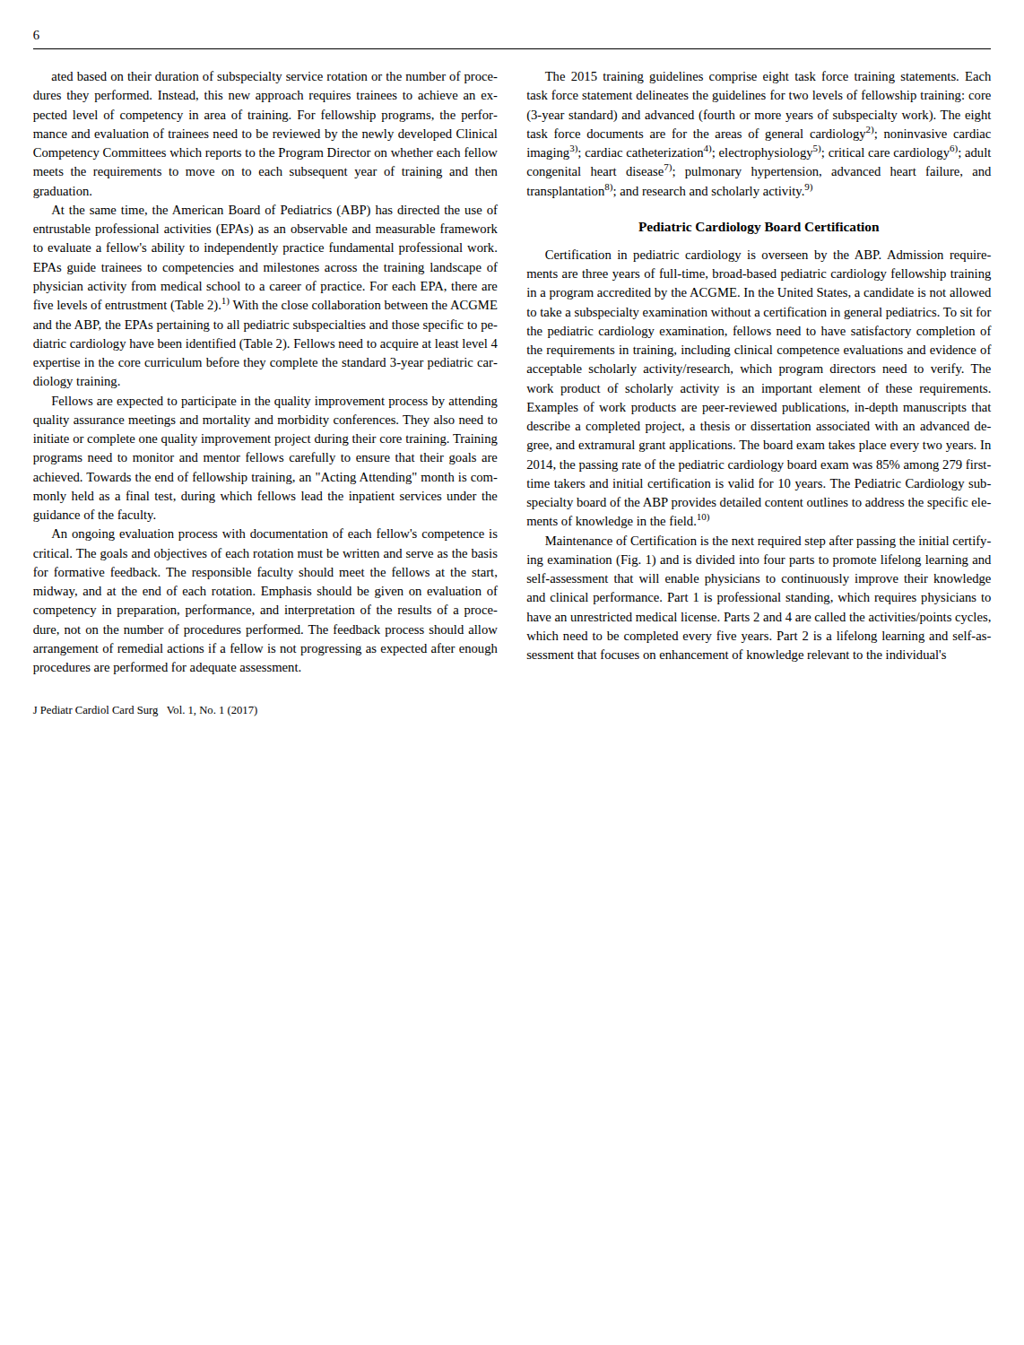6
ated based on their duration of subspecialty service rotation or the number of procedures they performed. Instead, this new approach requires trainees to achieve an expected level of competency in area of training. For fellowship programs, the performance and evaluation of trainees need to be reviewed by the newly developed Clinical Competency Committees which reports to the Program Director on whether each fellow meets the requirements to move on to each subsequent year of training and then graduation.
At the same time, the American Board of Pediatrics (ABP) has directed the use of entrustable professional activities (EPAs) as an observable and measurable framework to evaluate a fellow's ability to independently practice fundamental professional work. EPAs guide trainees to competencies and milestones across the training landscape of physician activity from medical school to a career of practice. For each EPA, there are five levels of entrustment (Table 2).1) With the close collaboration between the ACGME and the ABP, the EPAs pertaining to all pediatric subspecialties and those specific to pediatric cardiology have been identified (Table 2). Fellows need to acquire at least level 4 expertise in the core curriculum before they complete the standard 3-year pediatric cardiology training.
Fellows are expected to participate in the quality improvement process by attending quality assurance meetings and mortality and morbidity conferences. They also need to initiate or complete one quality improvement project during their core training. Training programs need to monitor and mentor fellows carefully to ensure that their goals are achieved. Towards the end of fellowship training, an "Acting Attending" month is commonly held as a final test, during which fellows lead the inpatient services under the guidance of the faculty.
An ongoing evaluation process with documentation of each fellow's competence is critical. The goals and objectives of each rotation must be written and serve as the basis for formative feedback. The responsible faculty should meet the fellows at the start, midway, and at the end of each rotation. Emphasis should be given on evaluation of competency in preparation, performance, and interpretation of the results of a procedure, not on the number of procedures performed. The feedback process should allow arrangement of remedial actions if a fellow is not progressing as expected after enough procedures are performed for adequate assessment.
The 2015 training guidelines comprise eight task force training statements. Each task force statement delineates the guidelines for two levels of fellowship training: core (3-year standard) and advanced (fourth or more years of subspecialty work). The eight task force documents are for the areas of general cardiology2); noninvasive cardiac imaging3); cardiac catheterization4); electrophysiology5); critical care cardiology6); adult congenital heart disease7); pulmonary hypertension, advanced heart failure, and transplantation8); and research and scholarly activity.9)
Pediatric Cardiology Board Certification
Certification in pediatric cardiology is overseen by the ABP. Admission requirements are three years of full-time, broad-based pediatric cardiology fellowship training in a program accredited by the ACGME. In the United States, a candidate is not allowed to take a subspecialty examination without a certification in general pediatrics. To sit for the pediatric cardiology examination, fellows need to have satisfactory completion of the requirements in training, including clinical competence evaluations and evidence of acceptable scholarly activity/research, which program directors need to verify. The work product of scholarly activity is an important element of these requirements. Examples of work products are peer-reviewed publications, in-depth manuscripts that describe a completed project, a thesis or dissertation associated with an advanced degree, and extramural grant applications. The board exam takes place every two years. In 2014, the passing rate of the pediatric cardiology board exam was 85% among 279 first-time takers and initial certification is valid for 10 years. The Pediatric Cardiology subspecialty board of the ABP provides detailed content outlines to address the specific elements of knowledge in the field.10)
Maintenance of Certification is the next required step after passing the initial certifying examination (Fig. 1) and is divided into four parts to promote lifelong learning and self-assessment that will enable physicians to continuously improve their knowledge and clinical performance. Part 1 is professional standing, which requires physicians to have an unrestricted medical license. Parts 2 and 4 are called the activities/points cycles, which need to be completed every five years. Part 2 is a lifelong learning and self-assessment that focuses on enhancement of knowledge relevant to the individual's
J Pediatr Cardiol Card Surg Vol. 1, No. 1 (2017)